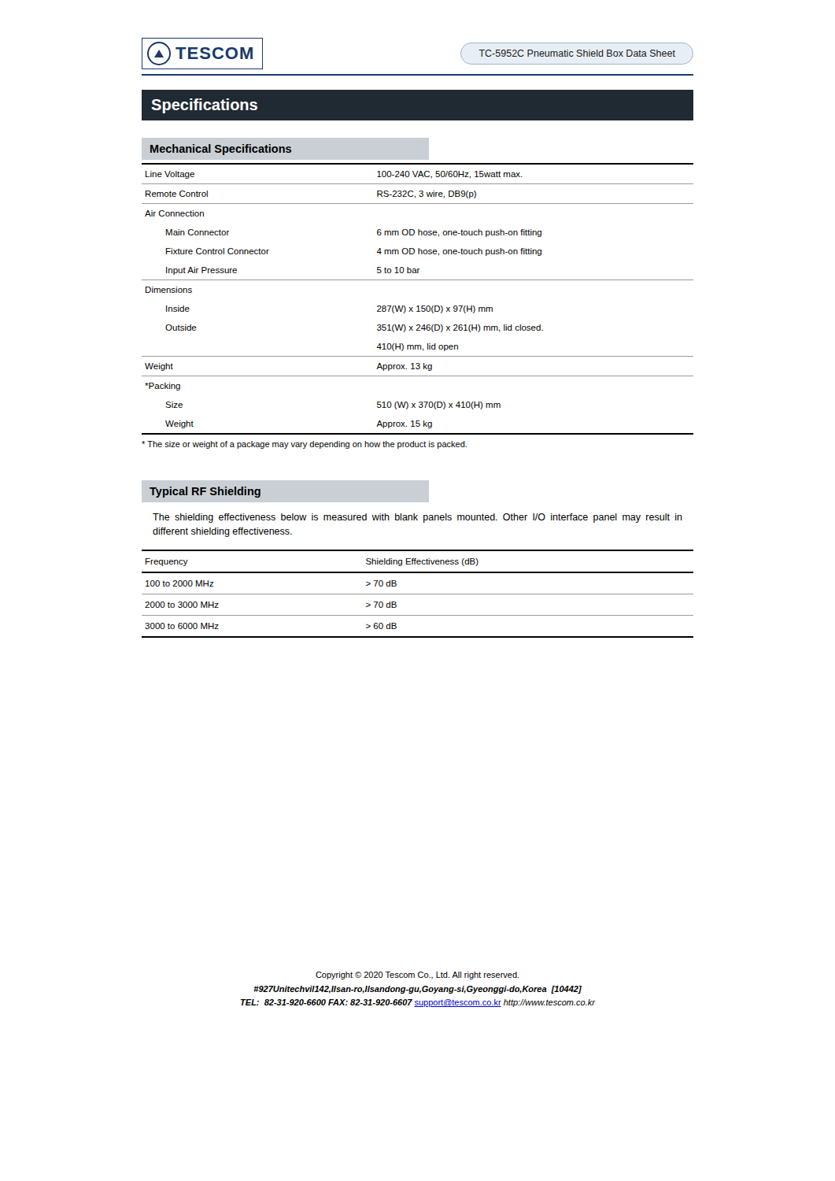TESCOM
TC-5952C Pneumatic Shield Box Data Sheet
Specifications
Mechanical Specifications
| Line Voltage | 100-240 VAC, 50/60Hz, 15watt max. |
| Remote Control | RS-232C, 3 wire, DB9(p) |
| Air Connection | |
| Main Connector | 6 mm OD hose, one-touch push-on fitting |
| Fixture Control Connector | 4 mm OD hose, one-touch push-on fitting |
| Input Air Pressure | 5 to 10 bar |
| Dimensions | |
| Inside | 287(W) x 150(D) x 97(H) mm |
| Outside | 351(W) x 246(D) x 261(H) mm, lid closed. |
| | 410(H) mm, lid open |
| Weight | Approx. 13 kg |
| *Packing | |
| Size | 510 (W) x 370(D) x 410(H) mm |
| Weight | Approx. 15 kg |
* The size or weight of a package may vary depending on how the product is packed.
Typical RF Shielding
The shielding effectiveness below is measured with blank panels mounted. Other I/O interface panel may result in different shielding effectiveness.
| Frequency | Shielding Effectiveness (dB) |
| 100 to 2000 MHz | > 70 dB |
| 2000 to 3000 MHz | > 70 dB |
| 3000 to 6000 MHz | > 60 dB |
Copyright © 2020 Tescom Co., Ltd. All right reserved.
#927Unitechvil142,Ilsan-ro,Ilsandong-gu,Goyang-si,Gyeonggi-do,Korea [10442]
TEL: 82-31-920-6600 FAX: 82-31-920-6607 support@tescom.co.kr http://www.tescom.co.kr